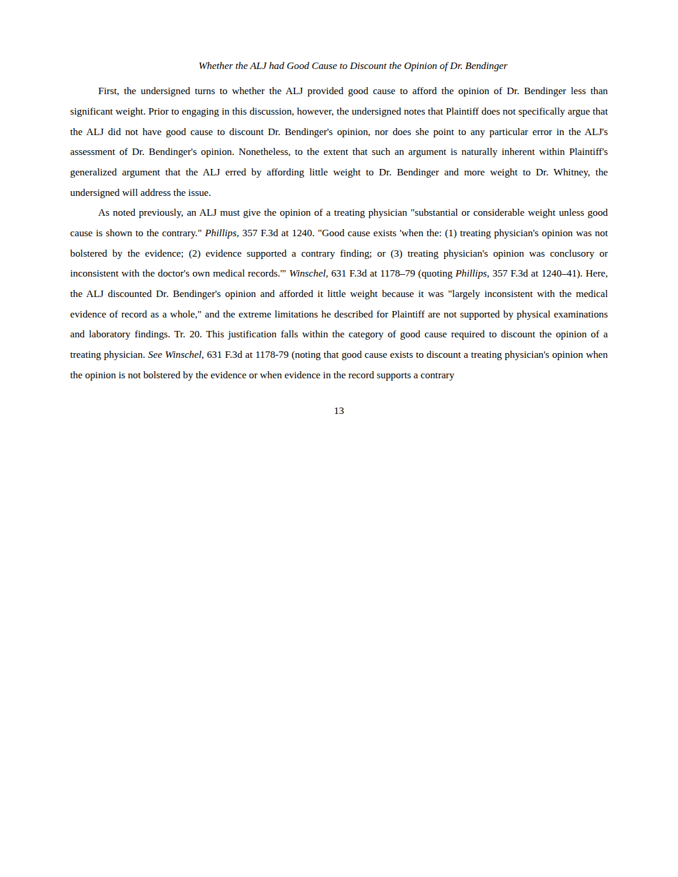Whether the ALJ had Good Cause to Discount the Opinion of Dr. Bendinger
First, the undersigned turns to whether the ALJ provided good cause to afford the opinion of Dr. Bendinger less than significant weight. Prior to engaging in this discussion, however, the undersigned notes that Plaintiff does not specifically argue that the ALJ did not have good cause to discount Dr. Bendinger's opinion, nor does she point to any particular error in the ALJ's assessment of Dr. Bendinger's opinion. Nonetheless, to the extent that such an argument is naturally inherent within Plaintiff's generalized argument that the ALJ erred by affording little weight to Dr. Bendinger and more weight to Dr. Whitney, the undersigned will address the issue.
As noted previously, an ALJ must give the opinion of a treating physician "substantial or considerable weight unless good cause is shown to the contrary." Phillips, 357 F.3d at 1240. "Good cause exists 'when the: (1) treating physician's opinion was not bolstered by the evidence; (2) evidence supported a contrary finding; or (3) treating physician's opinion was conclusory or inconsistent with the doctor's own medical records.'" Winschel, 631 F.3d at 1178–79 (quoting Phillips, 357 F.3d at 1240–41). Here, the ALJ discounted Dr. Bendinger's opinion and afforded it little weight because it was "largely inconsistent with the medical evidence of record as a whole," and the extreme limitations he described for Plaintiff are not supported by physical examinations and laboratory findings. Tr. 20. This justification falls within the category of good cause required to discount the opinion of a treating physician. See Winschel, 631 F.3d at 1178-79 (noting that good cause exists to discount a treating physician's opinion when the opinion is not bolstered by the evidence or when evidence in the record supports a contrary
13